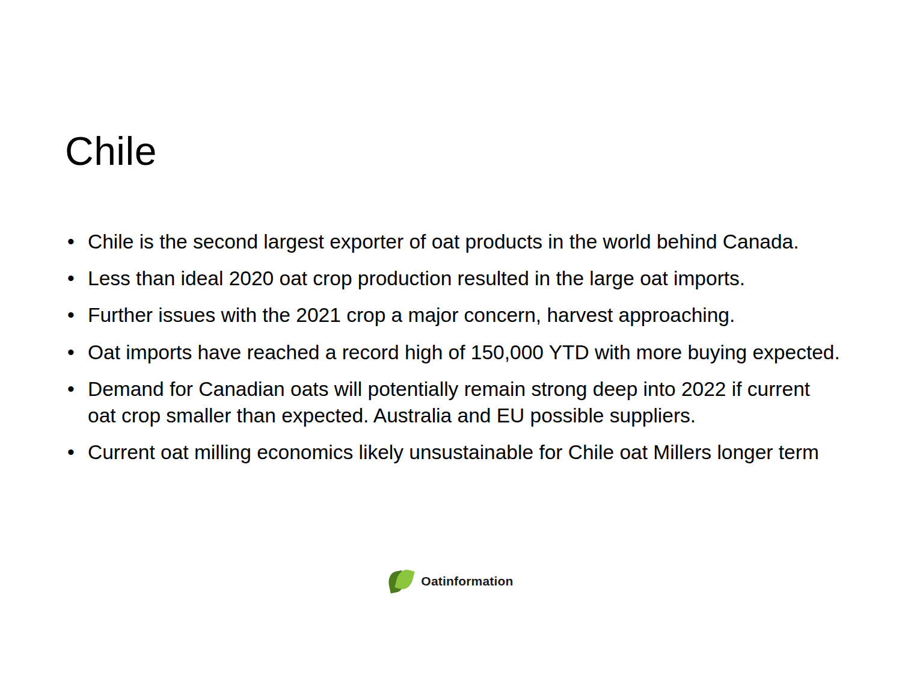Chile
Chile is the second largest exporter of oat products in the world behind Canada.
Less than ideal 2020 oat crop production resulted in the large oat imports.
Further issues with the 2021 crop a major concern, harvest approaching.
Oat imports have reached a record high of 150,000 YTD with more buying expected.
Demand for Canadian oats will potentially remain strong deep into 2022 if current oat crop smaller than expected. Australia and EU possible suppliers.
Current oat milling economics likely unsustainable for Chile oat Millers longer term
Oatinformation